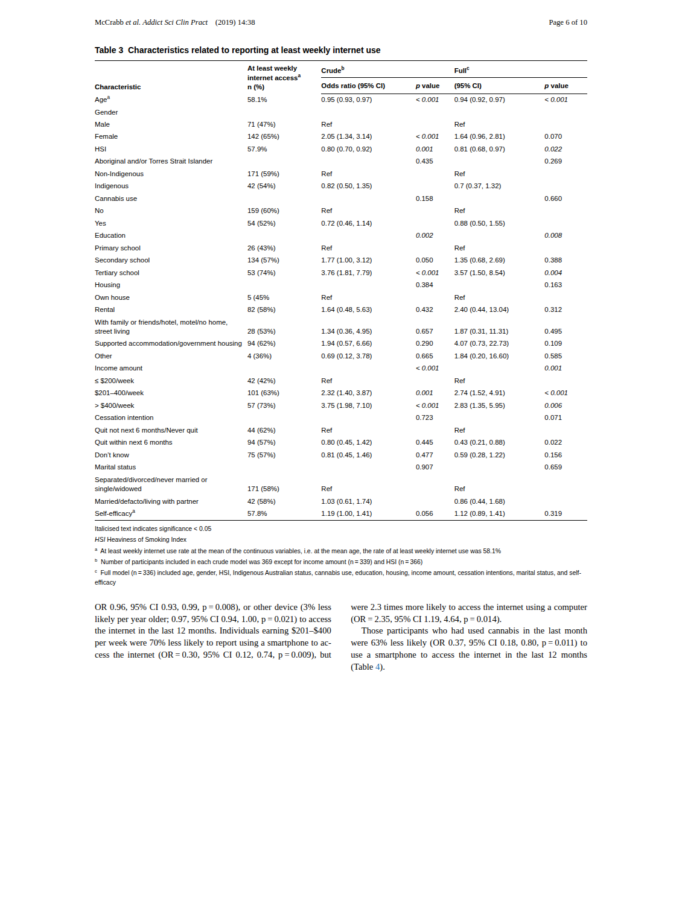McCrabb et al. Addict Sci Clin Pract (2019) 14:38
Page 6 of 10
Table 3 Characteristics related to reporting at least weekly internet use
| Characteristic | At least weekly internet access a n (%) | Crude b | Full c |
| --- | --- | --- | --- |
| Odds ratio (95% CI) | p value | (95% CI) | p value |
| Age a | 58.1% | 0.95 (0.93, 0.97) | < 0.001 | 0.94 (0.92, 0.97) | < 0.001 |
| Gender | | | | | |
| Male | 71 (47%) | Ref | | Ref | |
| Female | 142 (65%) | 2.05 (1.34, 3.14) | < 0.001 | 1.64 (0.96, 2.81) | 0.070 |
| HSI | 57.9% | 0.80 (0.70, 0.92) | 0.001 | 0.81 (0.68, 0.97) | 0.022 |
| Aboriginal and/or Torres Strait Islander | | | 0.435 | | 0.269 |
| Non-Indigenous | 171 (59%) | Ref | | Ref | |
| Indigenous | 42 (54%) | 0.82 (0.50, 1.35) | | 0.7 (0.37, 1.32) | |
| Cannabis use | | | 0.158 | | 0.660 |
| No | 159 (60%) | Ref | | Ref | |
| Yes | 54 (52%) | 0.72 (0.46, 1.14) | | 0.88 (0.50, 1.55) | |
| Education | | | 0.002 | | 0.008 |
| Primary school | 26 (43%) | Ref | | Ref | |
| Secondary school | 134 (57%) | 1.77 (1.00, 3.12) | 0.050 | 1.35 (0.68, 2.69) | 0.388 |
| Tertiary school | 53 (74%) | 3.76 (1.81, 7.79) | < 0.001 | 3.57 (1.50, 8.54) | 0.004 |
| Housing | | | 0.384 | | 0.163 |
| Own house | 5 (45% | Ref | | Ref | |
| Rental | 82 (58%) | 1.64 (0.48, 5.63) | 0.432 | 2.40 (0.44, 13.04) | 0.312 |
| With family or friends/hotel, motel/no home, street living | 28 (53%) | 1.34 (0.36, 4.95) | 0.657 | 1.87 (0.31, 11.31) | 0.495 |
| Supported accommodation/government housing | 94 (62%) | 1.94 (0.57, 6.66) | 0.290 | 4.07 (0.73, 22.73) | 0.109 |
| Other | 4 (36%) | 0.69 (0.12, 3.78) | 0.665 | 1.84 (0.20, 16.60) | 0.585 |
| Income amount | | | < 0.001 | | 0.001 |
| ≤ $200/week | 42 (42%) | Ref | | Ref | |
| $201–400/week | 101 (63%) | 2.32 (1.40, 3.87) | 0.001 | 2.74 (1.52, 4.91) | < 0.001 |
| > $400/week | 57 (73%) | 3.75 (1.98, 7.10) | < 0.001 | 2.83 (1.35, 5.95) | 0.006 |
| Cessation intention | | | 0.723 | | 0.071 |
| Quit not next 6 months/Never quit | 44 (62%) | Ref | | Ref | |
| Quit within next 6 months | 94 (57%) | 0.80 (0.45, 1.42) | 0.445 | 0.43 (0.21, 0.88) | 0.022 |
| Don’t know | 75 (57%) | 0.81 (0.45, 1.46) | 0.477 | 0.59 (0.28, 1.22) | 0.156 |
| Marital status | | | 0.907 | | 0.659 |
| Separated/divorced/never married or single/widowed | 171 (58%) | Ref | | Ref | |
| Married/defacto/living with partner | 42 (58%) | 1.03 (0.61, 1.74) | | 0.86 (0.44, 1.68) | |
| Self-efficacy a | 57.8% | 1.19 (1.00, 1.41) | 0.056 | 1.12 (0.89, 1.41) | 0.319 |
Italicised text indicates significance < 0.05
HSI Heaviness of Smoking Index
a At least weekly internet use rate at the mean of the continuous variables, i.e. at the mean age, the rate of at least weekly internet use was 58.1%
b Number of participants included in each crude model was 369 except for income amount (n = 339) and HSI (n = 366)
c Full model (n = 336) included age, gender, HSI, Indigenous Australian status, cannabis use, education, housing, income amount, cessation intentions, marital status, and self-efficacy
OR 0.96, 95% CI 0.93, 0.99, p = 0.008), or other device (3% less likely per year older; 0.97, 95% CI 0.94, 1.00, p = 0.021) to access the internet in the last 12 months. Individuals earning $201–$400 per week were 70% less likely to report using a smartphone to access the internet (OR = 0.30, 95% CI 0.12, 0.74, p = 0.009), but were 2.3 times more likely to access the internet using a computer (OR = 2.35, 95% CI 1.19, 4.64, p = 0.014).
Those participants who had used cannabis in the last month were 63% less likely (OR 0.37, 95% CI 0.18, 0.80, p = 0.011) to use a smartphone to access the internet in the last 12 months (Table 4).